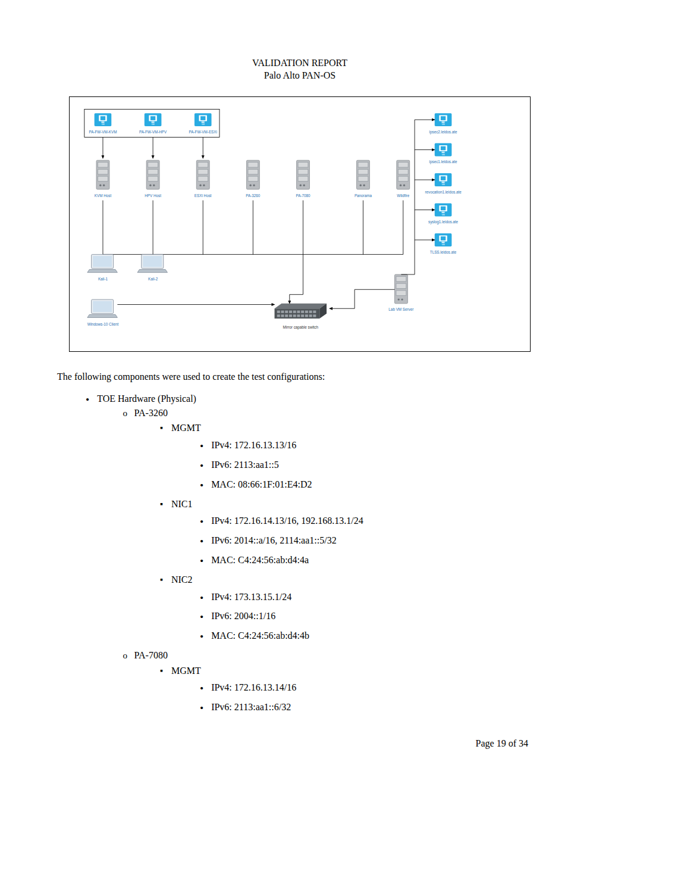VALIDATION REPORT
Palo Alto PAN-OS
VM PA-FW-VM-KVM PA-FW-VM-HPV PA-FW-VM-ESXi KVM Host HPV Host ESXi Host PA-3260 PA-7080 Panorama Wildfire Kali-1 Kali-2 Windows-10 Client Mirror capable switch Lab VM Server ipsec2.leidos.ate ipsec1.leidos.ate revocation1.leidos.ate syslog1.leidos.ate TLSS.leidos.ate
The following components were used to create the test configurations:
TOE Hardware (Physical)
PA-3260
MGMT
IPv4: 172.16.13.13/16
IPv6: 2113:aa1::5
MAC: 08:66:1F:01:E4:D2
NIC1
IPv4: 172.16.14.13/16, 192.168.13.1/24
IPv6: 2014::a/16, 2114:aa1::5/32
MAC: C4:24:56:ab:d4:4a
NIC2
IPv4: 173.13.15.1/24
IPv6: 2004::1/16
MAC: C4:24:56:ab:d4:4b
PA-7080
MGMT
IPv4: 172.16.13.14/16
IPv6: 2113:aa1::6/32
Page 19 of 34